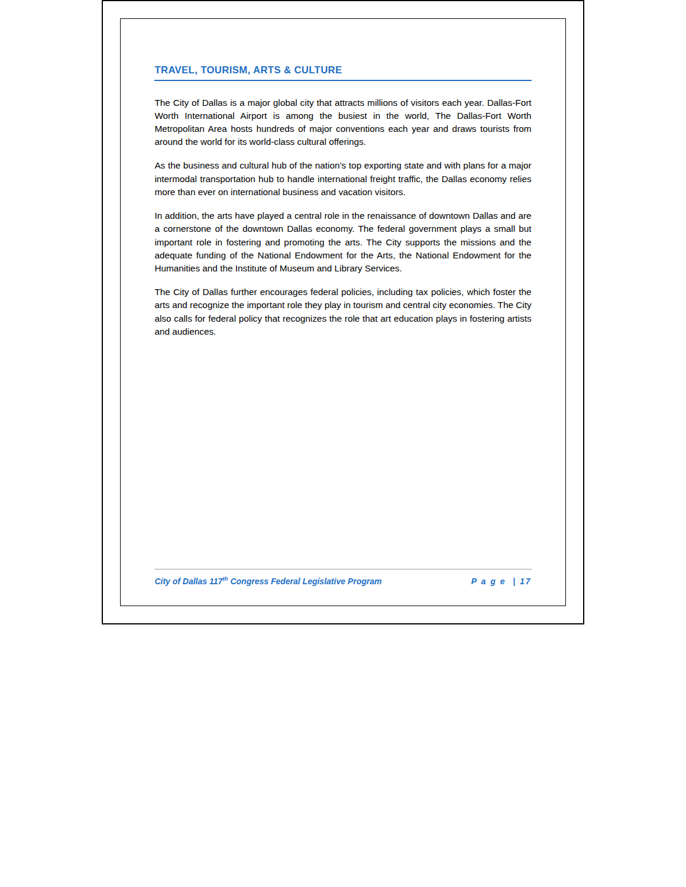TRAVEL, TOURISM, ARTS & CULTURE
The City of Dallas is a major global city that attracts millions of visitors each year. Dallas-Fort Worth International Airport is among the busiest in the world, The Dallas-Fort Worth Metropolitan Area hosts hundreds of major conventions each year and draws tourists from around the world for its world-class cultural offerings.
As the business and cultural hub of the nation’s top exporting state and with plans for a major intermodal transportation hub to handle international freight traffic, the Dallas economy relies more than ever on international business and vacation visitors.
In addition, the arts have played a central role in the renaissance of downtown Dallas and are a cornerstone of the downtown Dallas economy. The federal government plays a small but important role in fostering and promoting the arts. The City supports the missions and the adequate funding of the National Endowment for the Arts, the National Endowment for the Humanities and the Institute of Museum and Library Services.
The City of Dallas further encourages federal policies, including tax policies, which foster the arts and recognize the important role they play in tourism and central city economies. The City also calls for federal policy that recognizes the role that art education plays in fostering artists and audiences.
City of Dallas 117th Congress Federal Legislative Program P a g e | 17